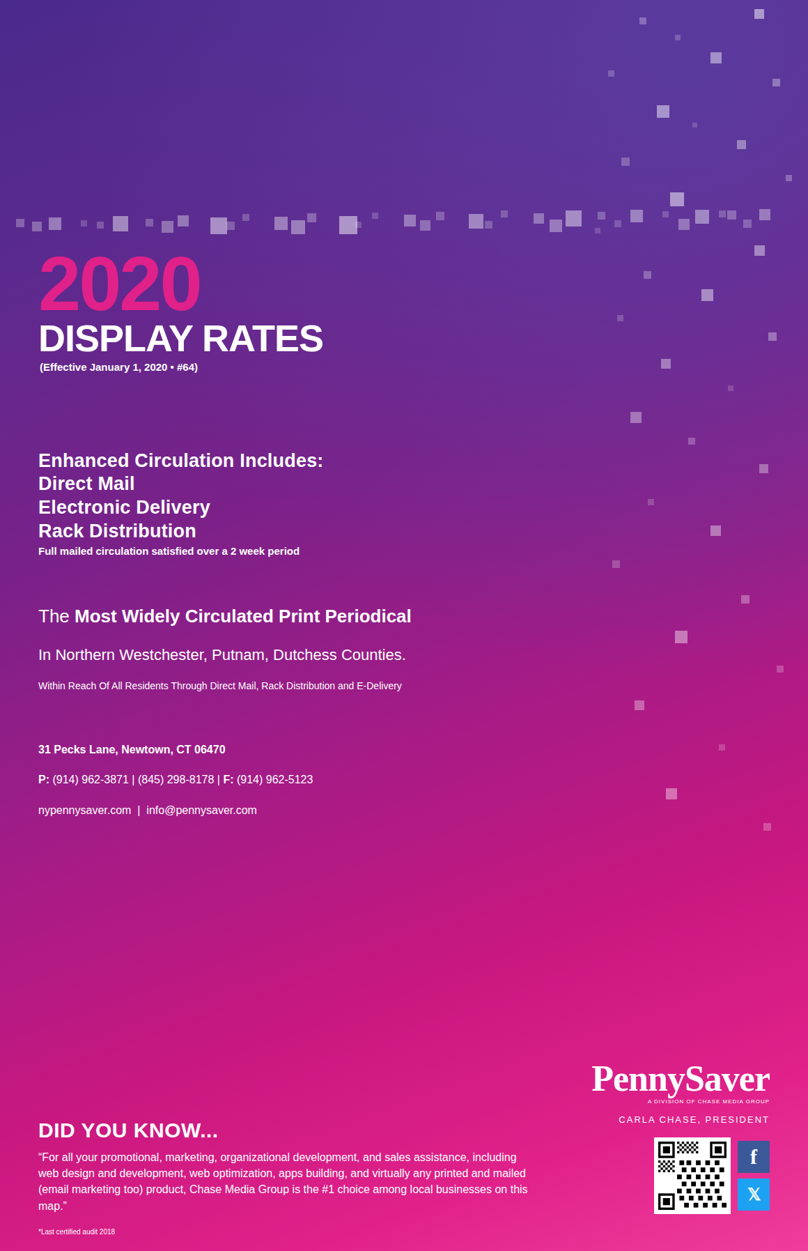2020
DISPLAY RATES
(Effective January 1, 2020 • #64)
Enhanced Circulation Includes:
Direct Mail
Electronic Delivery
Rack Distribution
Full mailed circulation satisfied over a 2 week period
The Most Widely Circulated Print Periodical
In Northern Westchester, Putnam, Dutchess Counties.
Within Reach Of All Residents Through Direct Mail, Rack Distribution and E-Delivery
31 Pecks Lane, Newtown, CT 06470
P: (914) 962-3871 | (845) 298-8178 | F: (914) 962-5123
nypennysaver.com | info@pennysaver.com
DID YOU KNOW...
“For all your promotional, marketing, organizational development, and sales assistance, including web design and development, web optimization, apps building, and virtually any printed and mailed (email marketing too) product, Chase Media Group is the #1 choice among local businesses on this map.”
PennySaver
A Division of Chase Media Group
Carla Chase, President
f
𝕏
*Last certified audit 2018